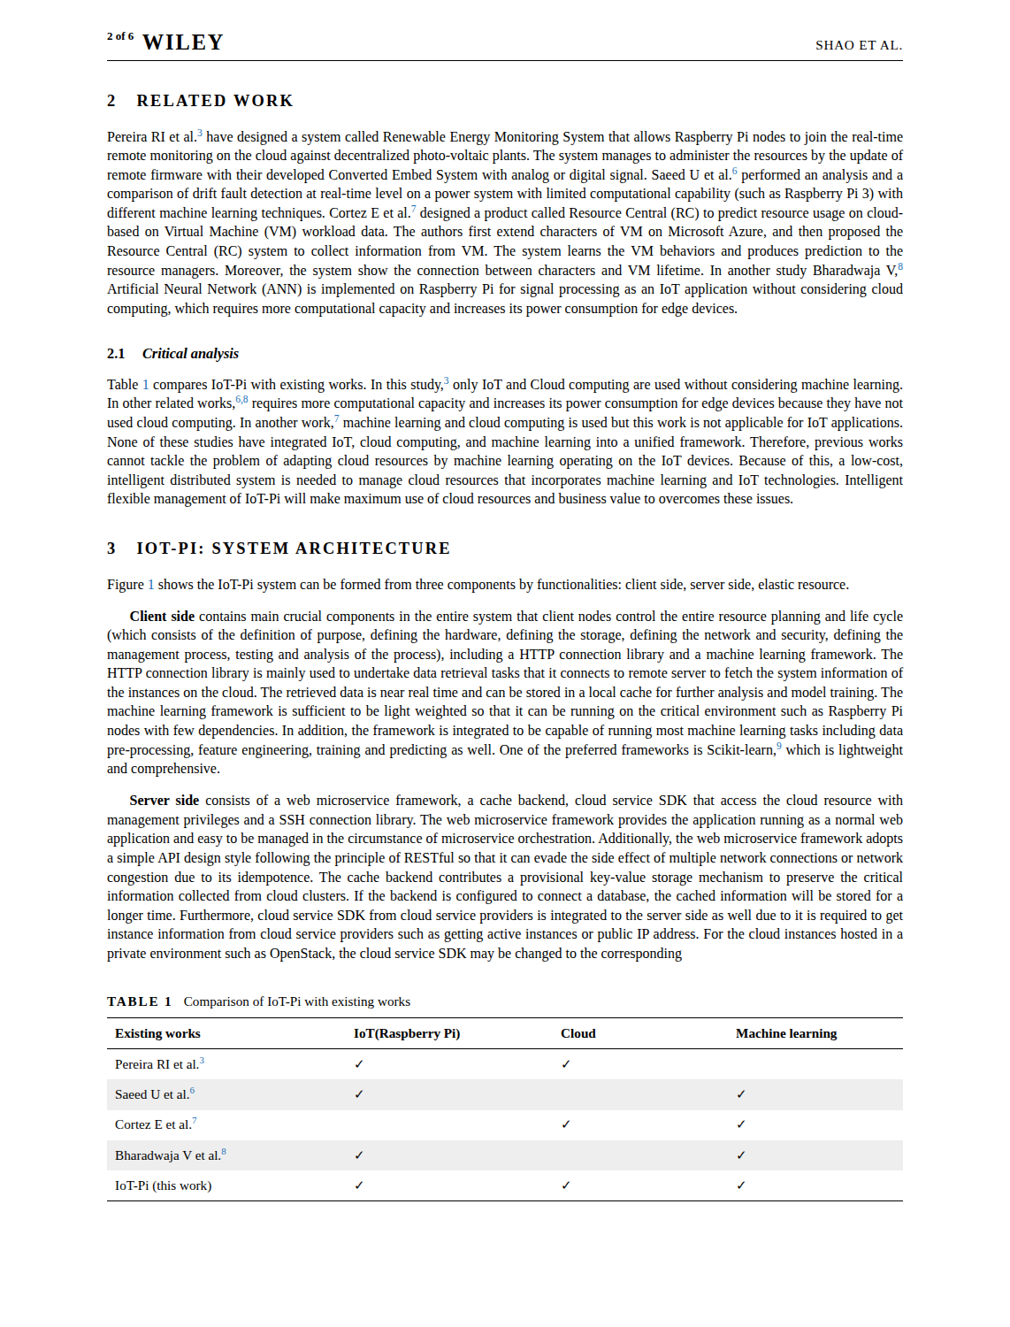2 of 6 WILEY
SHAO ET AL.
2 RELATED WORK
Pereira RI et al.3 have designed a system called Renewable Energy Monitoring System that allows Raspberry Pi nodes to join the real-time remote monitoring on the cloud against decentralized photo-voltaic plants. The system manages to administer the resources by the update of remote firmware with their developed Converted Embed System with analog or digital signal. Saeed U et al.6 performed an analysis and a comparison of drift fault detection at real-time level on a power system with limited computational capability (such as Raspberry Pi 3) with different machine learning techniques. Cortez E et al.7 designed a product called Resource Central (RC) to predict resource usage on cloud-based on Virtual Machine (VM) workload data. The authors first extend characters of VM on Microsoft Azure, and then proposed the Resource Central (RC) system to collect information from VM. The system learns the VM behaviors and produces prediction to the resource managers. Moreover, the system show the connection between characters and VM lifetime. In another study Bharadwaja V,8 Artificial Neural Network (ANN) is implemented on Raspberry Pi for signal processing as an IoT application without considering cloud computing, which requires more computational capacity and increases its power consumption for edge devices.
2.1 Critical analysis
Table 1 compares IoT-Pi with existing works. In this study,3 only IoT and Cloud computing are used without considering machine learning. In other related works,6,8 requires more computational capacity and increases its power consumption for edge devices because they have not used cloud computing. In another work,7 machine learning and cloud computing is used but this work is not applicable for IoT applications. None of these studies have integrated IoT, cloud computing, and machine learning into a unified framework. Therefore, previous works cannot tackle the problem of adapting cloud resources by machine learning operating on the IoT devices. Because of this, a low-cost, intelligent distributed system is needed to manage cloud resources that incorporates machine learning and IoT technologies. Intelligent flexible management of IoT-Pi will make maximum use of cloud resources and business value to overcomes these issues.
3 IOT-PI: SYSTEM ARCHITECTURE
Figure 1 shows the IoT-Pi system can be formed from three components by functionalities: client side, server side, elastic resource.
Client side contains main crucial components in the entire system that client nodes control the entire resource planning and life cycle (which consists of the definition of purpose, defining the hardware, defining the storage, defining the network and security, defining the management process, testing and analysis of the process), including a HTTP connection library and a machine learning framework. The HTTP connection library is mainly used to undertake data retrieval tasks that it connects to remote server to fetch the system information of the instances on the cloud. The retrieved data is near real time and can be stored in a local cache for further analysis and model training. The machine learning framework is sufficient to be light weighted so that it can be running on the critical environment such as Raspberry Pi nodes with few dependencies. In addition, the framework is integrated to be capable of running most machine learning tasks including data pre-processing, feature engineering, training and predicting as well. One of the preferred frameworks is Scikit-learn,9 which is lightweight and comprehensive.
Server side consists of a web microservice framework, a cache backend, cloud service SDK that access the cloud resource with management privileges and a SSH connection library. The web microservice framework provides the application running as a normal web application and easy to be managed in the circumstance of microservice orchestration. Additionally, the web microservice framework adopts a simple API design style following the principle of RESTful so that it can evade the side effect of multiple network connections or network congestion due to its idempotence. The cache backend contributes a provisional key-value storage mechanism to preserve the critical information collected from cloud clusters. If the backend is configured to connect a database, the cached information will be stored for a longer time. Furthermore, cloud service SDK from cloud service providers is integrated to the server side as well due to it is required to get instance information from cloud service providers such as getting active instances or public IP address. For the cloud instances hosted in a private environment such as OpenStack, the cloud service SDK may be changed to the corresponding
TABLE 1 Comparison of IoT-Pi with existing works
| Existing works | IoT(Raspberry Pi) | Cloud | Machine learning |
| --- | --- | --- | --- |
| Pereira RI et al. 3 | ✓ | ✓ | |
| Saeed U et al. 6 | ✓ | | ✓ |
| Cortez E et al. 7 | | ✓ | ✓ |
| Bharadwaja V et al. 8 | ✓ | | ✓ |
| IoT-Pi (this work) | ✓ | ✓ | ✓ |